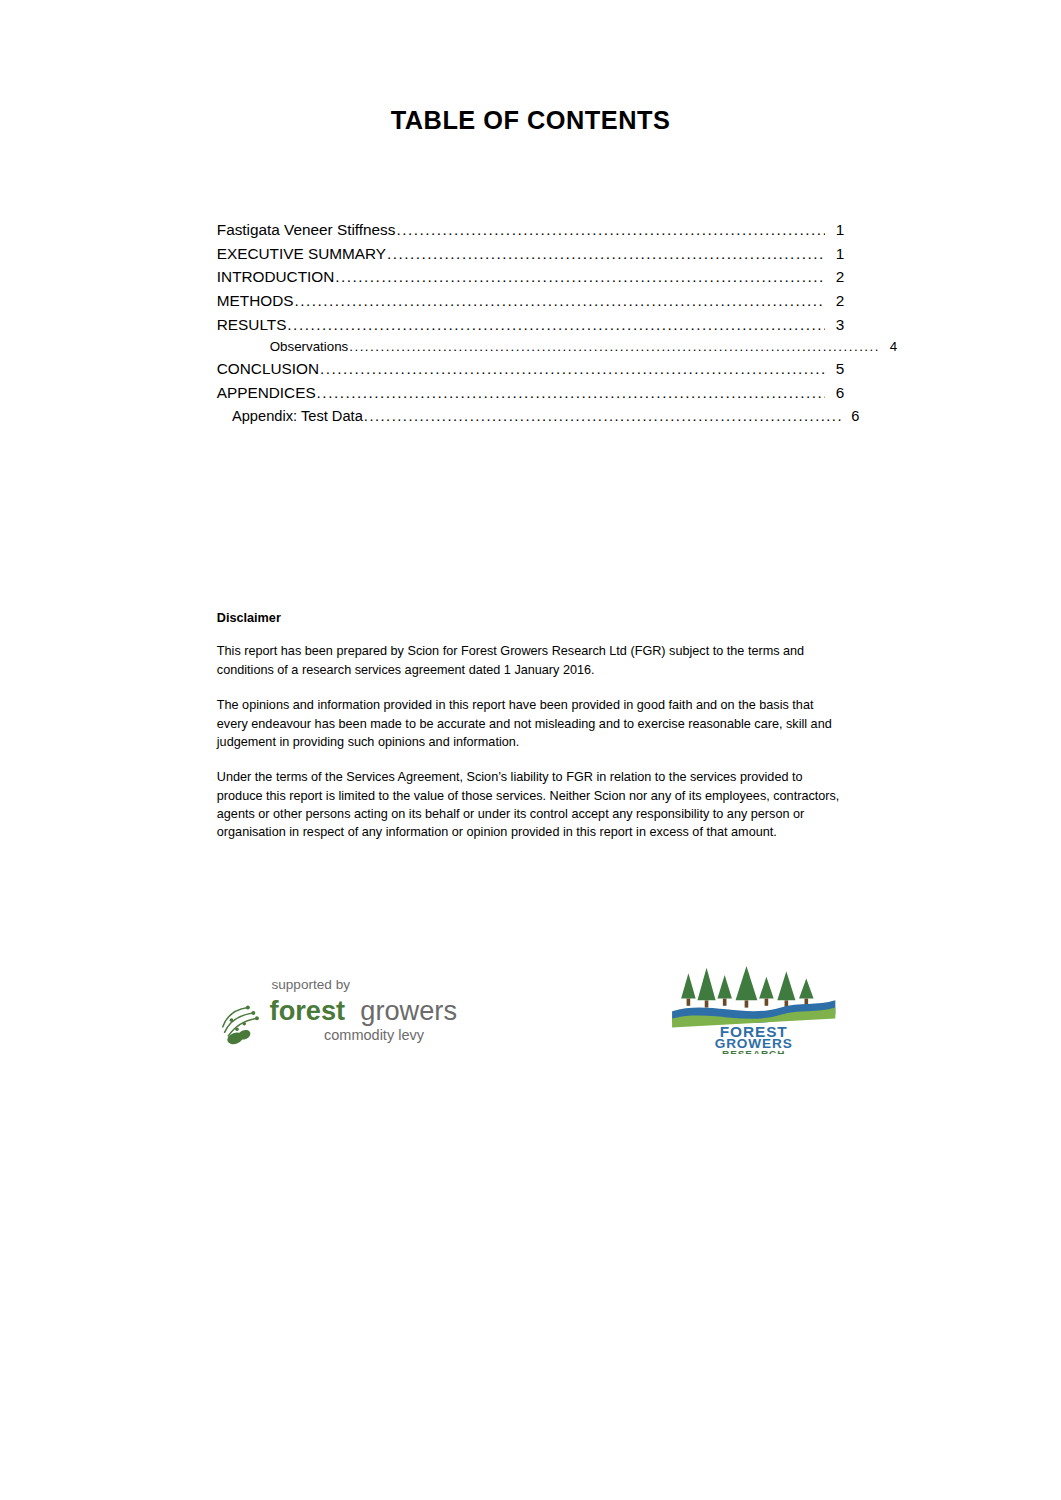TABLE OF CONTENTS
Fastigata Veneer Stiffness .................................................................................................................. 1
EXECUTIVE SUMMARY ..................................................................................................................... 1
INTRODUCTION .............................................................................................................................. 2
METHODS ..................................................................................................................................... 2
RESULTS ....................................................................................................................................... 3
Observations ................................................................................................................................. 4
CONCLUSION ............................................................................................................................... 5
APPENDICES ................................................................................................................................ 6
Appendix: Test Data ....................................................................................................................... 6
Disclaimer
This report has been prepared by Scion for Forest Growers Research Ltd (FGR) subject to the terms and conditions of a research services agreement dated 1 January 2016.
The opinions and information provided in this report have been provided in good faith and on the basis that every endeavour has been made to be accurate and not misleading and to exercise reasonable care, skill and judgement in providing such opinions and information.
Under the terms of the Services Agreement, Scion’s liability to FGR in relation to the services provided to produce this report is limited to the value of those services. Neither Scion nor any of its employees, contractors, agents or other persons acting on its behalf or under its control accept any responsibility to any person or organisation in respect of any information or opinion provided in this report in excess of that amount.
supported by forest growers commodity levy
FOREST GROWERS RESEARCH